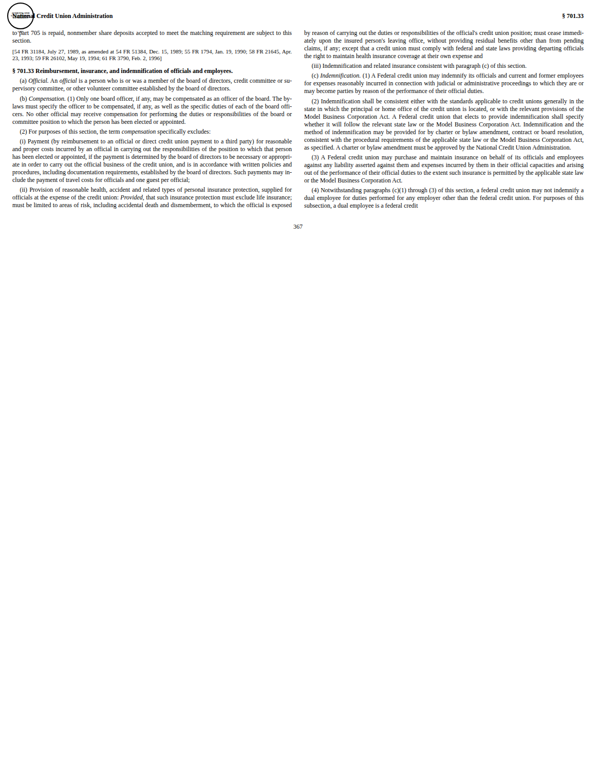AUTHENTICATED
U.S. GOVERNMENT
INFORMATION
GPO
National Credit Union Administration § 701.33
to part 705 is repaid, nonmember share deposits accepted to meet the matching requirement are subject to this section.
[54 FR 31184, July 27, 1989, as amended at 54 FR 51384, Dec. 15, 1989; 55 FR 1794, Jan. 19, 1990; 58 FR 21645, Apr. 23, 1993; 59 FR 26102, May 19, 1994; 61 FR 3790, Feb. 2, 1996]
§ 701.33 Reimbursement, insurance, and indemnification of officials and employees.
(a) Official. An official is a person who is or was a member of the board of directors, credit committee or supervisory committee, or other volunteer committee established by the board of directors.
(b) Compensation. (1) Only one board officer, if any, may be compensated as an officer of the board. The bylaws must specify the officer to be compensated, if any, as well as the specific duties of each of the board officers. No other official may receive compensation for performing the duties or responsibilities of the board or committee position to which the person has been elected or appointed.
(2) For purposes of this section, the term compensation specifically excludes:
(i) Payment (by reimbursement to an official or direct credit union payment to a third party) for reasonable and proper costs incurred by an official in carrying out the responsibilities of the position to which that person has been elected or appointed, if the payment is determined by the board of directors to be necessary or appropriate in order to carry out the official business of the credit union, and is in accordance with written policies and procedures, including documentation requirements, established by the board of directors. Such payments may include the payment of travel costs for officials and one guest per official;
(ii) Provision of reasonable health, accident and related types of personal insurance protection, supplied for officials at the expense of the credit union: Provided, that such insurance protection must exclude life insurance; must be limited to areas of risk, including accidental death and dismemberment, to which the official is exposed by reason of carrying out the duties or responsibilities of the official's credit union position; must cease immediately upon the insured person's leaving office, without providing residual benefits other than from pending claims, if any; except that a credit union must comply with federal and state laws providing departing officials the right to maintain health insurance coverage at their own expense and
(iii) Indemnification and related insurance consistent with paragraph (c) of this section.
(c) Indemnification. (1) A Federal credit union may indemnify its officials and current and former employees for expenses reasonably incurred in connection with judicial or administrative proceedings to which they are or may become parties by reason of the performance of their official duties.
(2) Indemnification shall be consistent either with the standards applicable to credit unions generally in the state in which the principal or home office of the credit union is located, or with the relevant provisions of the Model Business Corporation Act. A Federal credit union that elects to provide indemnification shall specify whether it will follow the relevant state law or the Model Business Corporation Act. Indemnification and the method of indemnification may be provided for by charter or bylaw amendment, contract or board resolution, consistent with the procedural requirements of the applicable state law or the Model Business Corporation Act, as specified. A charter or bylaw amendment must be approved by the National Credit Union Administration.
(3) A Federal credit union may purchase and maintain insurance on behalf of its officials and employees against any liability asserted against them and expenses incurred by them in their official capacities and arising out of the performance of their official duties to the extent such insurance is permitted by the applicable state law or the Model Business Corporation Act.
(4) Notwithstanding paragraphs (c)(1) through (3) of this section, a federal credit union may not indemnify a dual employee for duties performed for any employer other than the federal credit union. For purposes of this subsection, a dual employee is a federal credit
367